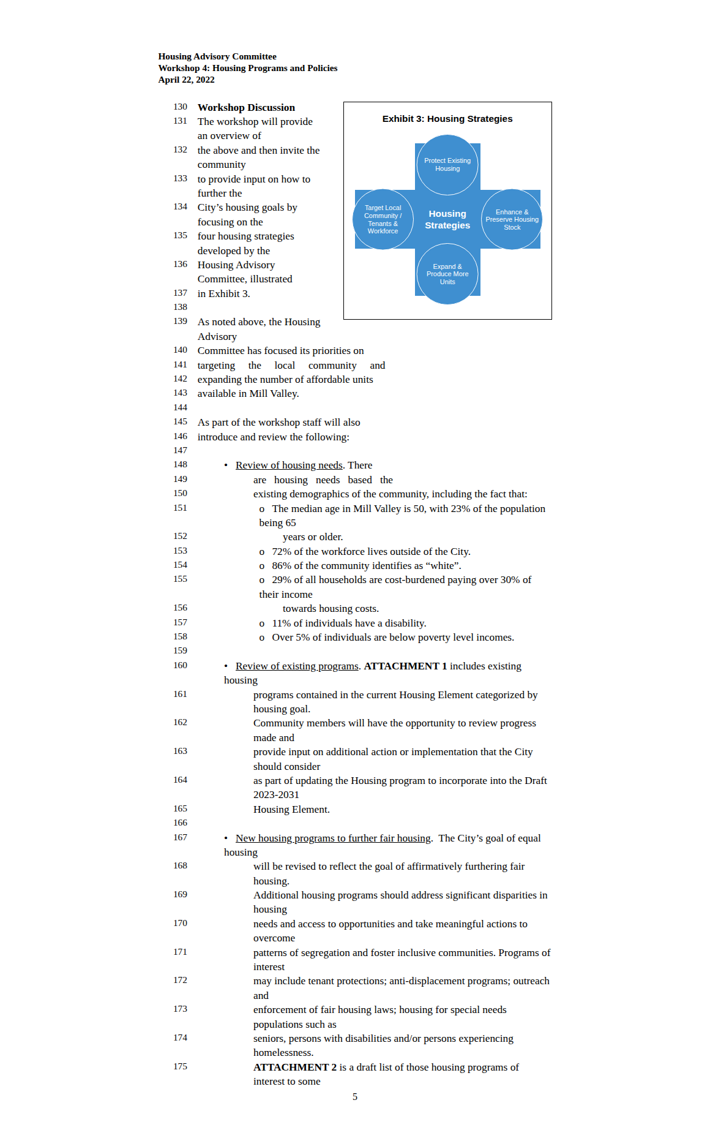Housing Advisory Committee
Workshop 4: Housing Programs and Policies
April 22, 2022
Exhibit 3: Housing Strategies
Protect Existing Housing
Target Local Community / Tenants & Workforce
Enhance & Preserve Housing Stock
Expand & Produce More Units
Housing Strategies
130
Workshop Discussion
131
The workshop will provide an overview of
132
the above and then invite the community
133
to provide input on how to further the
134
City’s housing goals by focusing on the
135
four housing strategies developed by the
136
Housing Advisory Committee, illustrated
137
in Exhibit 3.
138
139
As noted above, the Housing Advisory
140
Committee has focused its priorities on
141
targeting the local community and
142
expanding the number of affordable units
143
available in Mill Valley.
144
145
As part of the workshop staff will also
146
introduce and review the following:
147
148
•Review of housing needs. There
149
are housing needs based the
150
existing demographics of the community, including the fact that:
151
o The median age in Mill Valley is 50, with 23% of the population being 65
152
years or older.
153
o72% of the workforce lives outside of the City.
154
o86% of the community identifies as “white”.
155
o29% of all households are cost-burdened paying over 30% of their income
156
towards housing costs.
157
o11% of individuals have a disability.
158
o Over 5% of individuals are below poverty level incomes.
159
160
•Review of existing programs. ATTACHMENT 1 includes existing housing
161
programs contained in the current Housing Element categorized by housing goal.
162
Community members will have the opportunity to review progress made and
163
provide input on additional action or implementation that the City should consider
164
as part of updating the Housing program to incorporate into the Draft 2023-2031
165
Housing Element.
166
167
•New housing programs to further fair housing. The City’s goal of equal housing
168
will be revised to reflect the goal of affirmatively furthering fair housing.
169
Additional housing programs should address significant disparities in housing
170
needs and access to opportunities and take meaningful actions to overcome
171
patterns of segregation and foster inclusive communities. Programs of interest
172
may include tenant protections; anti-displacement programs; outreach and
173
enforcement of fair housing laws; housing for special needs populations such as
174
seniors, persons with disabilities and/or persons experiencing homelessness.
175
ATTACHMENT 2 is a draft list of those housing programs of interest to some
5